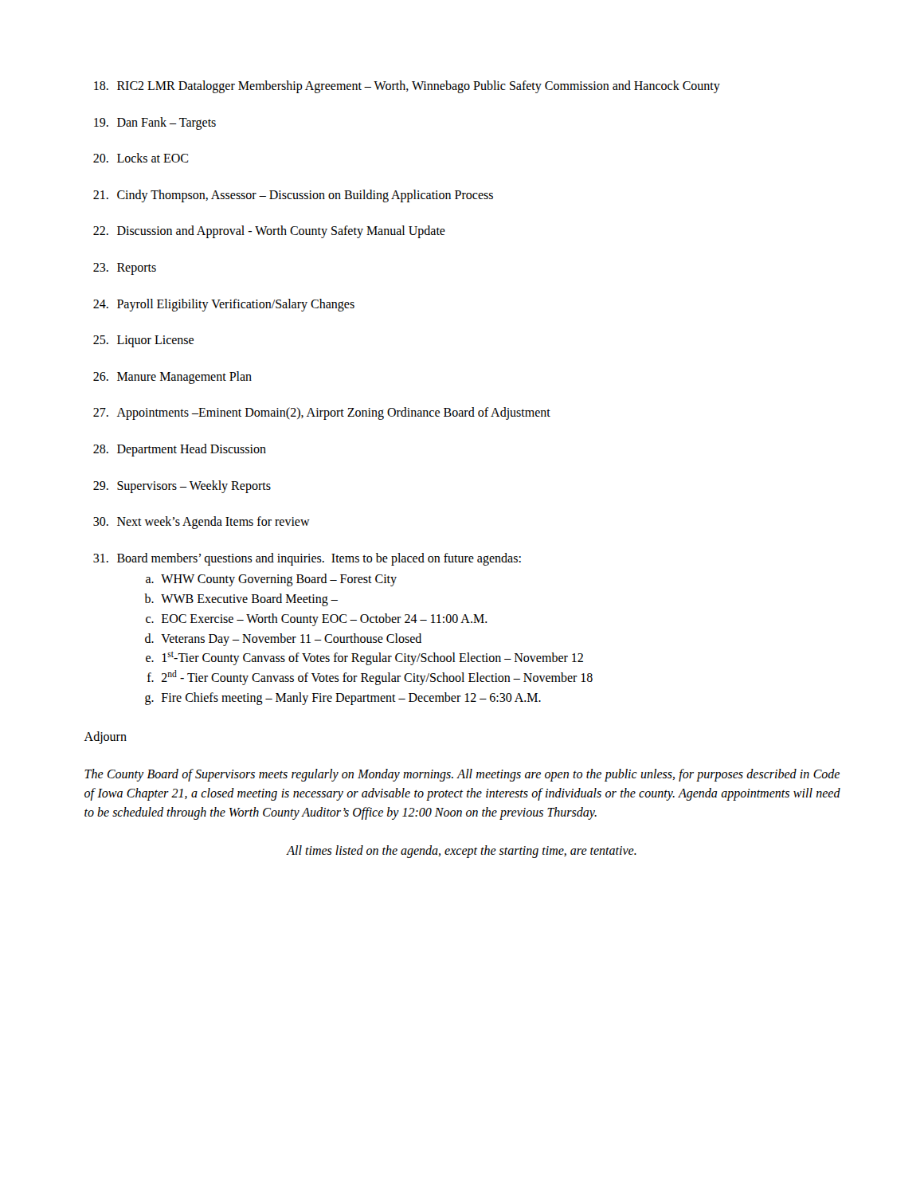RIC2 LMR Datalogger Membership Agreement – Worth, Winnebago Public Safety Commission and Hancock County
Dan Fank – Targets
Locks at EOC
Cindy Thompson, Assessor – Discussion on Building Application Process
Discussion and Approval - Worth County Safety Manual Update
Reports
Payroll Eligibility Verification/Salary Changes
Liquor License
Manure Management Plan
Appointments –Eminent Domain(2), Airport Zoning Ordinance Board of Adjustment
Department Head Discussion
Supervisors – Weekly Reports
Next week’s Agenda Items for review
Board members’ questions and inquiries. Items to be placed on future agendas:
WHW County Governing Board – Forest City
WWB Executive Board Meeting –
EOC Exercise – Worth County EOC – October 24 – 11:00 A.M.
Veterans Day – November 11 – Courthouse Closed
1st-Tier County Canvass of Votes for Regular City/School Election – November 12
2nd - Tier County Canvass of Votes for Regular City/School Election – November 18
Fire Chiefs meeting – Manly Fire Department – December 12 – 6:30 A.M.
Adjourn
The County Board of Supervisors meets regularly on Monday mornings. All meetings are open to the public unless, for purposes described in Code of Iowa Chapter 21, a closed meeting is necessary or advisable to protect the interests of individuals or the county. Agenda appointments will need to be scheduled through the Worth County Auditor’s Office by 12:00 Noon on the previous Thursday.
All times listed on the agenda, except the starting time, are tentative.